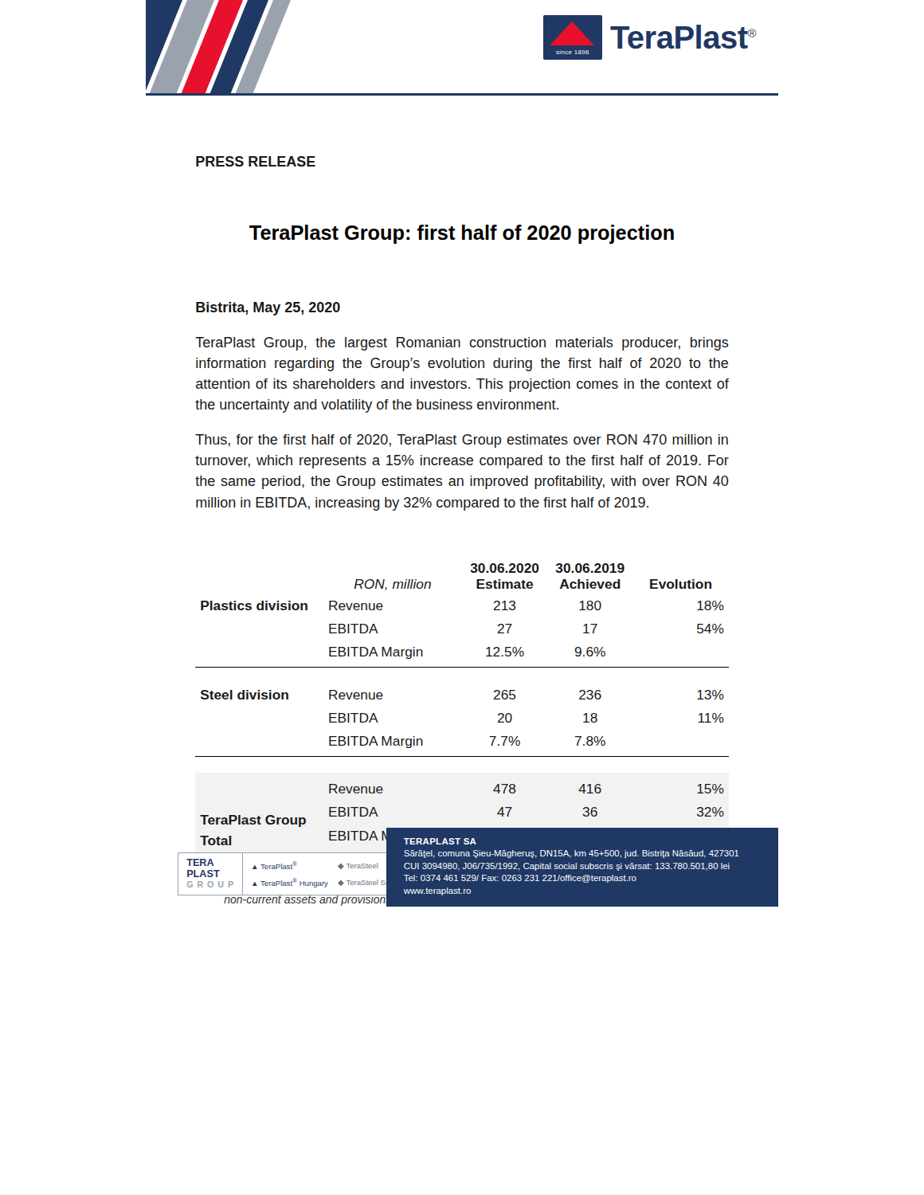TeraPlast®
PRESS RELEASE
TeraPlast Group: first half of 2020 projection
Bistrita, May 25, 2020
TeraPlast Group, the largest Romanian construction materials producer, brings information regarding the Group’s evolution during the first half of 2020 to the attention of its shareholders and investors. This projection comes in the context of the uncertainty and volatility of the business environment.
Thus, for the first half of 2020, TeraPlast Group estimates over RON 470 million in turnover, which represents a 15% increase compared to the first half of 2019. For the same period, the Group estimates an improved profitability, with over RON 40 million in EBITDA, increasing by 32% compared to the first half of 2019.
| | RON, million | 30.06.2020 Estimate | 30.06.2019 Achieved | Evolution |
| --- | --- | --- | --- | --- |
| Plastics division | Revenue | 213 | 180 | 18% |
| | EBITDA | 27 | 17 | 54% |
| | EBITDA Margin | 12.5% | 9.6% | |
| Steel division | Revenue | 265 | 236 | 13% |
| | EBITDA | 20 | 18 | 11% |
| | EBITDA Margin | 7.7% | 7.8% | |
| TeraPlast Group Total | Revenue | 478 | 416 | 15% |
| EBITDA | 47 | 36 | 32% |
| EBITDA Margin | 9.8% | 8.6% | |
*The revenue does not include the sales between the Group’s companies
*EBITDA represents the operating result plus amortization and the adjustments for the impairment of non-current assets and provisions, minus the revenue from subsidies
TERA
PLAST
G R O U P
▲ TeraPlast® ◆ TeraSteel ■ TeraGlass® ◎ TeraPlast Recycling ▲ TeraPlast® Hungary ◆ TeraSteel Serbia ▼ wetterbest
TERAPLAST SA
Sărăţel, comuna Şieu-Măgheruş, DN15A, km 45+500, jud. Bistriţa Năsăud, 427301
CUI 3094980, J06/735/1992, Capital social subscris şi vărsat: 133.780.501,80 lei
Tel: 0374 461 529/ Fax: 0263 231 221/office@teraplast.ro
www.teraplast.ro